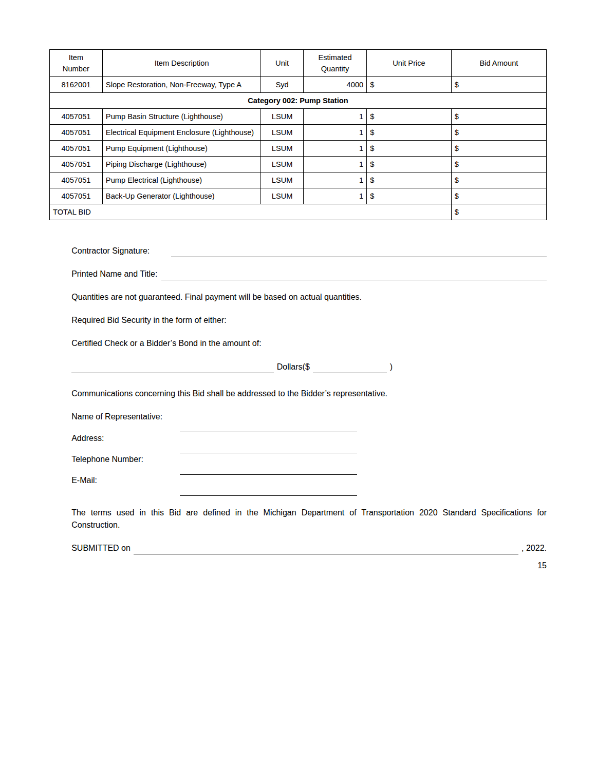| Item Number | Item Description | Unit | Estimated Quantity | Unit Price | Bid Amount |
| --- | --- | --- | --- | --- | --- |
| 8162001 | Slope Restoration, Non-Freeway, Type A | Syd | 4000 | $ | $ |
| Category 002: Pump Station |
| 4057051 | Pump Basin Structure (Lighthouse) | LSUM | 1 | $ | $ |
| 4057051 | Electrical Equipment Enclosure (Lighthouse) | LSUM | 1 | $ | $ |
| 4057051 | Pump Equipment (Lighthouse) | LSUM | 1 | $ | $ |
| 4057051 | Piping Discharge (Lighthouse) | LSUM | 1 | $ | $ |
| 4057051 | Pump Electrical (Lighthouse) | LSUM | 1 | $ | $ |
| 4057051 | Back-Up Generator (Lighthouse) | LSUM | 1 | $ | $ |
| TOTAL BID | $ |
Contractor Signature:
Printed Name and Title:
Quantities are not guaranteed. Final payment will be based on actual quantities.
Required Bid Security in the form of either:
Certified Check or a Bidder’s Bond in the amount of:
Dollars($ )
Communications concerning this Bid shall be addressed to the Bidder’s representative.
| Name of Representative: | |
| Address: | |
| Telephone Number: | |
| E-Mail: | |
The terms used in this Bid are defined in the Michigan Department of Transportation 2020 Standard Specifications for Construction.
SUBMITTED on , 2022.
15